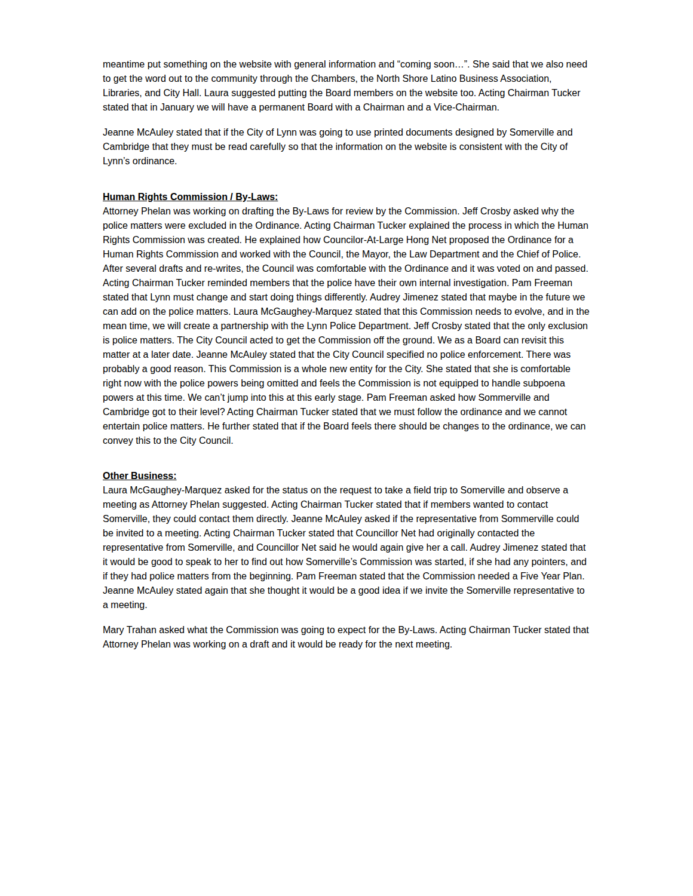meantime put something on the website with general information and “coming soon…”. She said that we also need to get the word out to the community through the Chambers, the North Shore Latino Business Association, Libraries, and City Hall. Laura suggested putting the Board members on the website too. Acting Chairman Tucker stated that in January we will have a permanent Board with a Chairman and a Vice-Chairman.
Jeanne McAuley stated that if the City of Lynn was going to use printed documents designed by Somerville and Cambridge that they must be read carefully so that the information on the website is consistent with the City of Lynn’s ordinance.
Human Rights Commission / By-Laws:
Attorney Phelan was working on drafting the By-Laws for review by the Commission. Jeff Crosby asked why the police matters were excluded in the Ordinance. Acting Chairman Tucker explained the process in which the Human Rights Commission was created. He explained how Councilor-At-Large Hong Net proposed the Ordinance for a Human Rights Commission and worked with the Council, the Mayor, the Law Department and the Chief of Police. After several drafts and re-writes, the Council was comfortable with the Ordinance and it was voted on and passed. Acting Chairman Tucker reminded members that the police have their own internal investigation. Pam Freeman stated that Lynn must change and start doing things differently. Audrey Jimenez stated that maybe in the future we can add on the police matters. Laura McGaughey-Marquez stated that this Commission needs to evolve, and in the mean time, we will create a partnership with the Lynn Police Department. Jeff Crosby stated that the only exclusion is police matters. The City Council acted to get the Commission off the ground. We as a Board can revisit this matter at a later date. Jeanne McAuley stated that the City Council specified no police enforcement. There was probably a good reason. This Commission is a whole new entity for the City. She stated that she is comfortable right now with the police powers being omitted and feels the Commission is not equipped to handle subpoena powers at this time. We can’t jump into this at this early stage. Pam Freeman asked how Sommerville and Cambridge got to their level? Acting Chairman Tucker stated that we must follow the ordinance and we cannot entertain police matters. He further stated that if the Board feels there should be changes to the ordinance, we can convey this to the City Council.
Other Business:
Laura McGaughey-Marquez asked for the status on the request to take a field trip to Somerville and observe a meeting as Attorney Phelan suggested. Acting Chairman Tucker stated that if members wanted to contact Somerville, they could contact them directly. Jeanne McAuley asked if the representative from Sommerville could be invited to a meeting. Acting Chairman Tucker stated that Councillor Net had originally contacted the representative from Somerville, and Councillor Net said he would again give her a call. Audrey Jimenez stated that it would be good to speak to her to find out how Somerville’s Commission was started, if she had any pointers, and if they had police matters from the beginning. Pam Freeman stated that the Commission needed a Five Year Plan. Jeanne McAuley stated again that she thought it would be a good idea if we invite the Somerville representative to a meeting.
Mary Trahan asked what the Commission was going to expect for the By-Laws. Acting Chairman Tucker stated that Attorney Phelan was working on a draft and it would be ready for the next meeting.